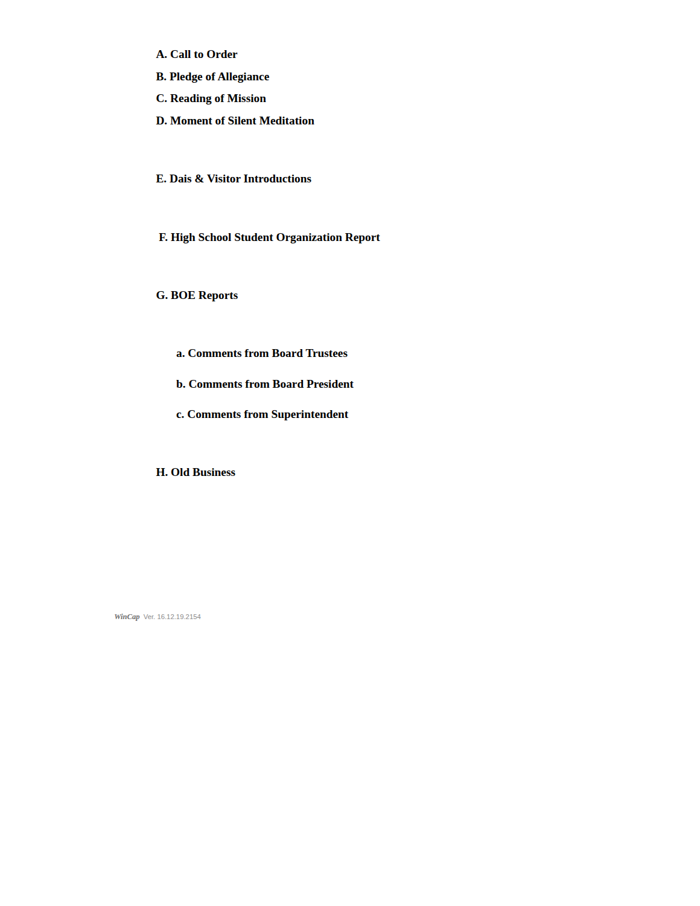A. Call to Order
B. Pledge of Allegiance
C. Reading of Mission
D. Moment of Silent Meditation
E. Dais & Visitor Introductions
F. High School Student Organization Report
G. BOE Reports
a. Comments from Board Trustees
b. Comments from Board President
c. Comments from Superintendent
H. Old Business
WinCap Ver. 16.12.19.2154